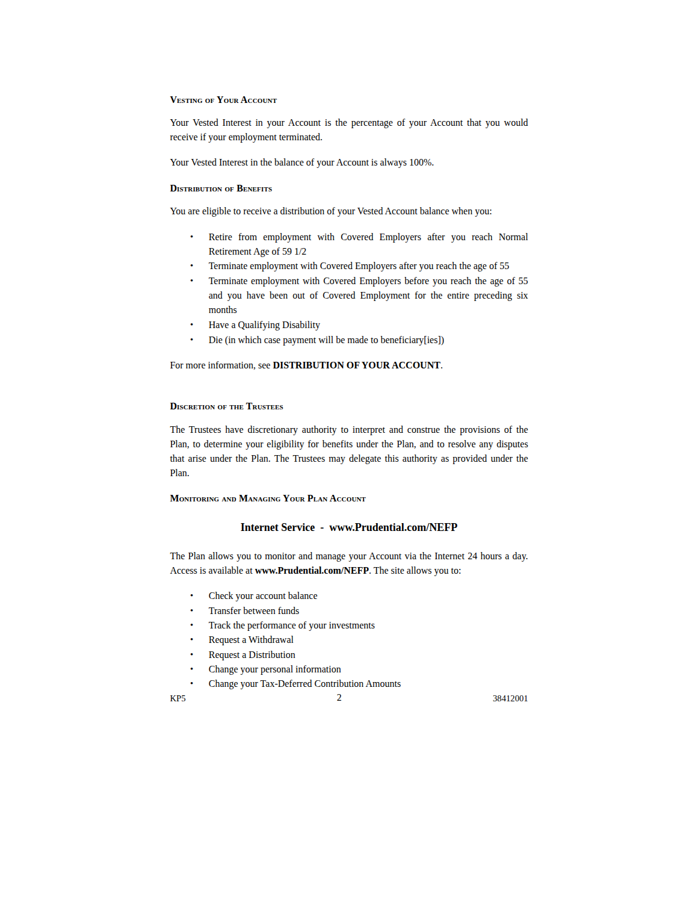Vesting of Your Account
Your Vested Interest in your Account is the percentage of your Account that you would receive if your employment terminated.
Your Vested Interest in the balance of your Account is always 100%.
Distribution of Benefits
You are eligible to receive a distribution of your Vested Account balance when you:
Retire from employment with Covered Employers after you reach Normal Retirement Age of 59 1/2
Terminate employment with Covered Employers after you reach the age of 55
Terminate employment with Covered Employers before you reach the age of 55 and you have been out of Covered Employment for the entire preceding six months
Have a Qualifying Disability
Die (in which case payment will be made to beneficiary[ies])
For more information, see DISTRIBUTION OF YOUR ACCOUNT.
Discretion of the Trustees
The Trustees have discretionary authority to interpret and construe the provisions of the Plan, to determine your eligibility for benefits under the Plan, and to resolve any disputes that arise under the Plan. The Trustees may delegate this authority as provided under the Plan.
Monitoring and Managing Your Plan Account
Internet Service - www.Prudential.com/NEFP
The Plan allows you to monitor and manage your Account via the Internet 24 hours a day. Access is available at www.Prudential.com/NEFP. The site allows you to:
Check your account balance
Transfer between funds
Track the performance of your investments
Request a Withdrawal
Request a Distribution
Change your personal information
Change your Tax-Deferred Contribution Amounts
KP5
2
38412001